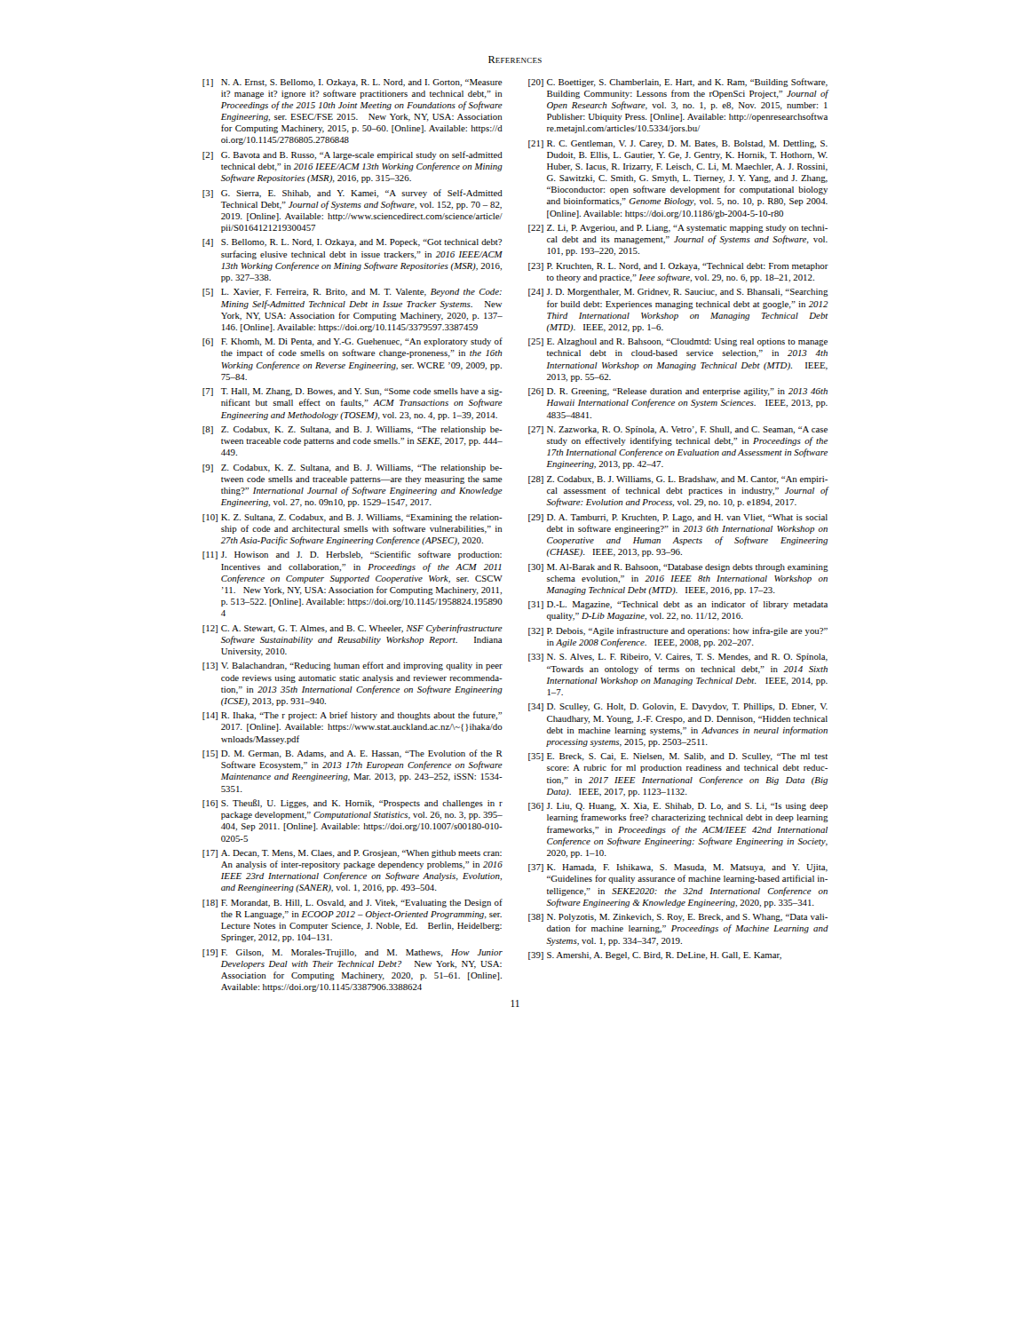References
[1] N. A. Ernst, S. Bellomo, I. Ozkaya, R. L. Nord, and I. Gorton, “Measure it? manage it? ignore it? software practitioners and technical debt,” in Proceedings of the 2015 10th Joint Meeting on Foundations of Software Engineering, ser. ESEC/FSE 2015. New York, NY, USA: Association for Computing Machinery, 2015, p. 50–60. [Online]. Available: https://doi.org/10.1145/2786805.2786848
[2] G. Bavota and B. Russo, “A large-scale empirical study on self-admitted technical debt,” in 2016 IEEE/ACM 13th Working Conference on Mining Software Repositories (MSR), 2016, pp. 315–326.
[3] G. Sierra, E. Shihab, and Y. Kamei, “A survey of Self-Admitted Technical Debt,” Journal of Systems and Software, vol. 152, pp. 70 – 82, 2019. [Online]. Available: http://www.sciencedirect.com/science/article/pii/S0164121219300457
[4] S. Bellomo, R. L. Nord, I. Ozkaya, and M. Popeck, “Got technical debt? surfacing elusive technical debt in issue trackers,” in 2016 IEEE/ACM 13th Working Conference on Mining Software Repositories (MSR), 2016, pp. 327–338.
[5] L. Xavier, F. Ferreira, R. Brito, and M. T. Valente, Beyond the Code: Mining Self-Admitted Technical Debt in Issue Tracker Systems. New York, NY, USA: Association for Computing Machinery, 2020, p. 137–146. [Online]. Available: https://doi.org/10.1145/3379597.3387459
[6] F. Khomh, M. Di Penta, and Y.-G. Guehenuec, “An exploratory study of the impact of code smells on software change-proneness,” in the 16th Working Conference on Reverse Engineering, ser. WCRE ’09, 2009, pp. 75–84.
[7] T. Hall, M. Zhang, D. Bowes, and Y. Sun, “Some code smells have a significant but small effect on faults,” ACM Transactions on Software Engineering and Methodology (TOSEM), vol. 23, no. 4, pp. 1–39, 2014.
[8] Z. Codabux, K. Z. Sultana, and B. J. Williams, “The relationship between traceable code patterns and code smells.” in SEKE, 2017, pp. 444–449.
[9] Z. Codabux, K. Z. Sultana, and B. J. Williams, “The relationship between code smells and traceable patterns—are they measuring the same thing?” International Journal of Software Engineering and Knowledge Engineering, vol. 27, no. 09n10, pp. 1529–1547, 2017.
[10] K. Z. Sultana, Z. Codabux, and B. J. Williams, “Examining the relationship of code and architectural smells with software vulnerabilities,” in 27th Asia-Pacific Software Engineering Conference (APSEC), 2020.
[11] J. Howison and J. D. Herbsleb, “Scientific software production: Incentives and collaboration,” in Proceedings of the ACM 2011 Conference on Computer Supported Cooperative Work, ser. CSCW ’11. New York, NY, USA: Association for Computing Machinery, 2011, p. 513–522. [Online]. Available: https://doi.org/10.1145/1958824.1958904
[12] C. A. Stewart, G. T. Almes, and B. C. Wheeler, NSF Cyberinfrastructure Software Sustainability and Reusability Workshop Report. Indiana University, 2010.
[13] V. Balachandran, “Reducing human effort and improving quality in peer code reviews using automatic static analysis and reviewer recommendation,” in 2013 35th International Conference on Software Engineering (ICSE), 2013, pp. 931–940.
[14] R. Ihaka, “The r project: A brief history and thoughts about the future,” 2017. [Online]. Available: https://www.stat.auckland.ac.nz/\~{}ihaka/downloads/Massey.pdf
[15] D. M. German, B. Adams, and A. E. Hassan, “The Evolution of the R Software Ecosystem,” in 2013 17th European Conference on Software Maintenance and Reengineering, Mar. 2013, pp. 243–252, iSSN: 1534-5351.
[16] S. Theußl, U. Ligges, and K. Hornik, “Prospects and challenges in r package development,” Computational Statistics, vol. 26, no. 3, pp. 395–404, Sep 2011. [Online]. Available: https://doi.org/10.1007/s00180-010-0205-5
[17] A. Decan, T. Mens, M. Claes, and P. Grosjean, “When github meets cran: An analysis of inter-repository package dependency problems,” in 2016 IEEE 23rd International Conference on Software Analysis, Evolution, and Reengineering (SANER), vol. 1, 2016, pp. 493–504.
[18] F. Morandat, B. Hill, L. Osvald, and J. Vitek, “Evaluating the Design of the R Language,” in ECOOP 2012 – Object-Oriented Programming, ser. Lecture Notes in Computer Science, J. Noble, Ed. Berlin, Heidelberg: Springer, 2012, pp. 104–131.
[19] F. Gilson, M. Morales-Trujillo, and M. Mathews, How Junior Developers Deal with Their Technical Debt? New York, NY, USA: Association for Computing Machinery, 2020, p. 51–61. [Online]. Available: https://doi.org/10.1145/3387906.3388624
[20] C. Boettiger, S. Chamberlain, E. Hart, and K. Ram, “Building Software, Building Community: Lessons from the rOpenSci Project,” Journal of Open Research Software, vol. 3, no. 1, p. e8, Nov. 2015, number: 1 Publisher: Ubiquity Press. [Online]. Available: http://openresearchsoftware.metajnl.com/articles/10.5334/jors.bu/
[21] R. C. Gentleman, V. J. Carey, D. M. Bates, B. Bolstad, M. Dettling, S. Dudoit, B. Ellis, L. Gautier, Y. Ge, J. Gentry, K. Hornik, T. Hothorn, W. Huber, S. Iacus, R. Irizarry, F. Leisch, C. Li, M. Maechler, A. J. Rossini, G. Sawitzki, C. Smith, G. Smyth, L. Tierney, J. Y. Yang, and J. Zhang, “Bioconductor: open software development for computational biology and bioinformatics,” Genome Biology, vol. 5, no. 10, p. R80, Sep 2004. [Online]. Available: https://doi.org/10.1186/gb-2004-5-10-r80
[22] Z. Li, P. Avgeriou, and P. Liang, “A systematic mapping study on technical debt and its management,” Journal of Systems and Software, vol. 101, pp. 193–220, 2015.
[23] P. Kruchten, R. L. Nord, and I. Ozkaya, “Technical debt: From metaphor to theory and practice,” Ieee software, vol. 29, no. 6, pp. 18–21, 2012.
[24] J. D. Morgenthaler, M. Gridnev, R. Sauciuc, and S. Bhansali, “Searching for build debt: Experiences managing technical debt at google,” in 2012 Third International Workshop on Managing Technical Debt (MTD). IEEE, 2012, pp. 1–6.
[25] E. Alzaghoul and R. Bahsoon, “Cloudmtd: Using real options to manage technical debt in cloud-based service selection,” in 2013 4th International Workshop on Managing Technical Debt (MTD). IEEE, 2013, pp. 55–62.
[26] D. R. Greening, “Release duration and enterprise agility,” in 2013 46th Hawaii International Conference on System Sciences. IEEE, 2013, pp. 4835–4841.
[27] N. Zazworka, R. O. Spínola, A. Vetro’, F. Shull, and C. Seaman, “A case study on effectively identifying technical debt,” in Proceedings of the 17th International Conference on Evaluation and Assessment in Software Engineering, 2013, pp. 42–47.
[28] Z. Codabux, B. J. Williams, G. L. Bradshaw, and M. Cantor, “An empirical assessment of technical debt practices in industry,” Journal of Software: Evolution and Process, vol. 29, no. 10, p. e1894, 2017.
[29] D. A. Tamburri, P. Kruchten, P. Lago, and H. van Vliet, “What is social debt in software engineering?” in 2013 6th International Workshop on Cooperative and Human Aspects of Software Engineering (CHASE). IEEE, 2013, pp. 93–96.
[30] M. Al-Barak and R. Bahsoon, “Database design debts through examining schema evolution,” in 2016 IEEE 8th International Workshop on Managing Technical Debt (MTD). IEEE, 2016, pp. 17–23.
[31] D.-L. Magazine, “Technical debt as an indicator of library metadata quality,” D-Lib Magazine, vol. 22, no. 11/12, 2016.
[32] P. Debois, “Agile infrastructure and operations: how infra-gile are you?” in Agile 2008 Conference. IEEE, 2008, pp. 202–207.
[33] N. S. Alves, L. F. Ribeiro, V. Caires, T. S. Mendes, and R. O. Spínola, “Towards an ontology of terms on technical debt,” in 2014 Sixth International Workshop on Managing Technical Debt. IEEE, 2014, pp. 1–7.
[34] D. Sculley, G. Holt, D. Golovin, E. Davydov, T. Phillips, D. Ebner, V. Chaudhary, M. Young, J.-F. Crespo, and D. Dennison, “Hidden technical debt in machine learning systems,” in Advances in neural information processing systems, 2015, pp. 2503–2511.
[35] E. Breck, S. Cai, E. Nielsen, M. Salib, and D. Sculley, “The ml test score: A rubric for ml production readiness and technical debt reduction,” in 2017 IEEE International Conference on Big Data (Big Data). IEEE, 2017, pp. 1123–1132.
[36] J. Liu, Q. Huang, X. Xia, E. Shihab, D. Lo, and S. Li, “Is using deep learning frameworks free? characterizing technical debt in deep learning frameworks,” in Proceedings of the ACM/IEEE 42nd International Conference on Software Engineering: Software Engineering in Society, 2020, pp. 1–10.
[37] K. Hamada, F. Ishikawa, S. Masuda, M. Matsuya, and Y. Ujita, “Guidelines for quality assurance of machine learning-based artificial intelligence,” in SEKE2020: the 32nd International Conference on Software Engineering & Knowledge Engineering, 2020, pp. 335–341.
[38] N. Polyzotis, M. Zinkevich, S. Roy, E. Breck, and S. Whang, “Data validation for machine learning,” Proceedings of Machine Learning and Systems, vol. 1, pp. 334–347, 2019.
[39] S. Amershi, A. Begel, C. Bird, R. DeLine, H. Gall, E. Kamar,
11